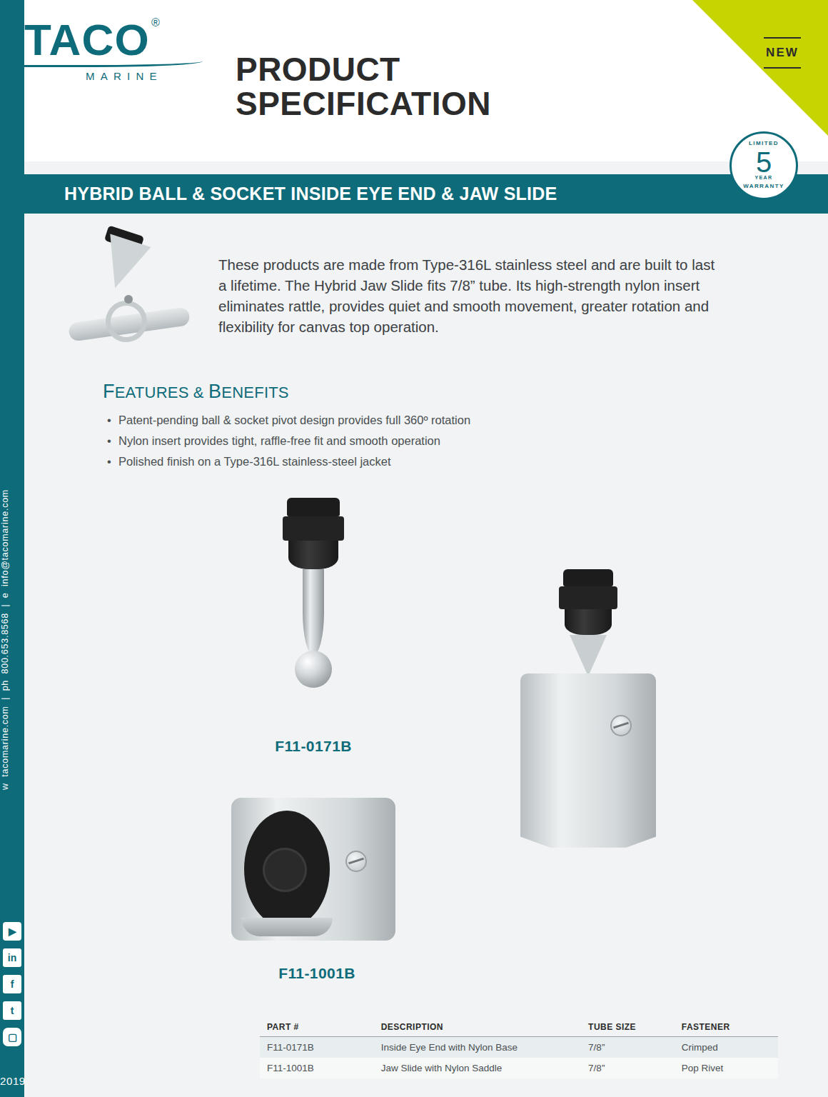NEW
w tacomarine.com | ph 800.653.8568 | e info@tacomarine.com
▶ in f t ▢
2019
TACO® MARINE
PRODUCT
SPECIFICATION
LIMITED 5 YEAR WARRANTY
HYBRID BALL & SOCKET INSIDE EYE END & JAW SLIDE
These products are made from Type-316L stainless steel and are built to last a lifetime. The Hybrid Jaw Slide fits 7/8” tube. Its high-strength nylon insert eliminates rattle, provides quiet and smooth movement, greater rotation and flexibility for canvas top operation.
FEATURES & BENEFITS
Patent-pending ball & socket pivot design provides full 360º rotation
Nylon insert provides tight, raffle-free fit and smooth operation
Polished finish on a Type-316L stainless-steel jacket
F11-0171B
F11-1001B
| PART # | DESCRIPTION | TUBE SIZE | FASTENER |
| --- | --- | --- | --- |
| F11-0171B | Inside Eye End with Nylon Base | 7/8” | Crimped |
| F11-1001B | Jaw Slide with Nylon Saddle | 7/8” | Pop Rivet |